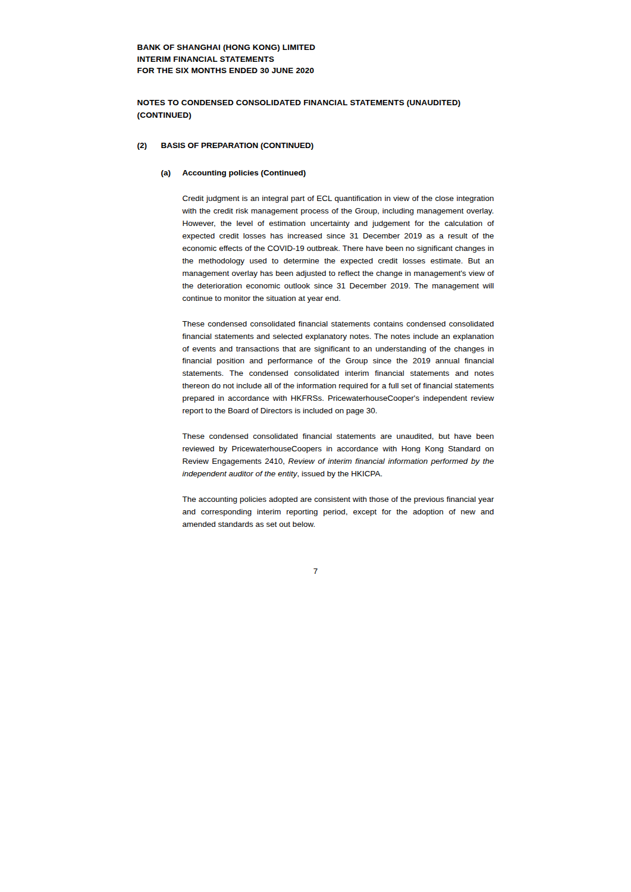BANK OF SHANGHAI (HONG KONG) LIMITED
INTERIM FINANCIAL STATEMENTS
FOR THE SIX MONTHS ENDED 30 JUNE 2020
NOTES TO CONDENSED CONSOLIDATED FINANCIAL STATEMENTS (UNAUDITED) (CONTINUED)
(2) BASIS OF PREPARATION (CONTINUED)
(a) Accounting policies (Continued)
Credit judgment is an integral part of ECL quantification in view of the close integration with the credit risk management process of the Group, including management overlay. However, the level of estimation uncertainty and judgement for the calculation of expected credit losses has increased since 31 December 2019 as a result of the economic effects of the COVID-19 outbreak. There have been no significant changes in the methodology used to determine the expected credit losses estimate. But an management overlay has been adjusted to reflect the change in management's view of the deterioration economic outlook since 31 December 2019. The management will continue to monitor the situation at year end.
These condensed consolidated financial statements contains condensed consolidated financial statements and selected explanatory notes. The notes include an explanation of events and transactions that are significant to an understanding of the changes in financial position and performance of the Group since the 2019 annual financial statements. The condensed consolidated interim financial statements and notes thereon do not include all of the information required for a full set of financial statements prepared in accordance with HKFRSs. PricewaterhouseCooper's independent review report to the Board of Directors is included on page 30.
These condensed consolidated financial statements are unaudited, but have been reviewed by PricewaterhouseCoopers in accordance with Hong Kong Standard on Review Engagements 2410, Review of interim financial information performed by the independent auditor of the entity, issued by the HKICPA.
The accounting policies adopted are consistent with those of the previous financial year and corresponding interim reporting period, except for the adoption of new and amended standards as set out below.
7